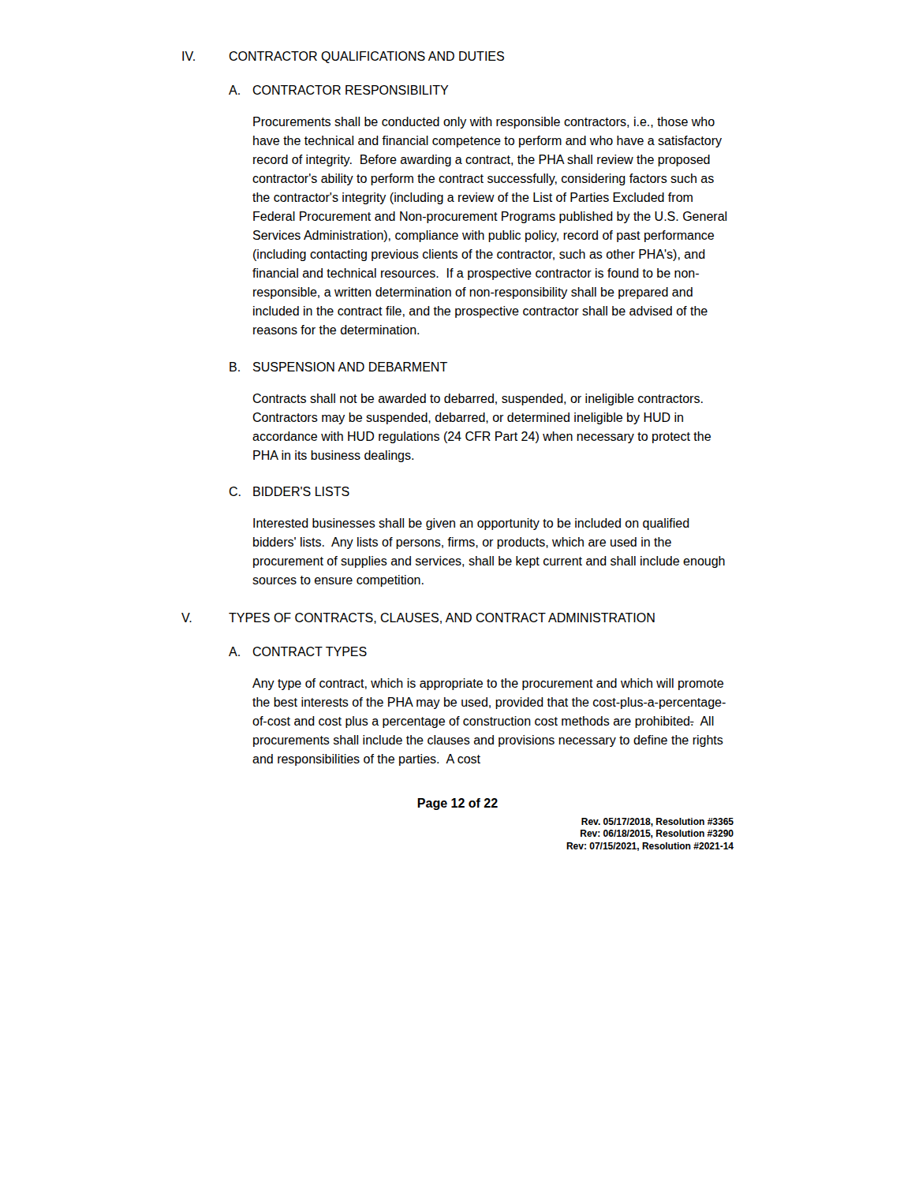IV.
CONTRACTOR QUALIFICATIONS AND DUTIES
A.
CONTRACTOR RESPONSIBILITY
Procurements shall be conducted only with responsible contractors, i.e., those who have the technical and financial competence to perform and who have a satisfactory record of integrity. Before awarding a contract, the PHA shall review the proposed contractor's ability to perform the contract successfully, considering factors such as the contractor's integrity (including a review of the List of Parties Excluded from Federal Procurement and Non-procurement Programs published by the U.S. General Services Administration), compliance with public policy, record of past performance (including contacting previous clients of the contractor, such as other PHA's), and financial and technical resources. If a prospective contractor is found to be non-responsible, a written determination of non-responsibility shall be prepared and included in the contract file, and the prospective contractor shall be advised of the reasons for the determination.
B.
SUSPENSION AND DEBARMENT
Contracts shall not be awarded to debarred, suspended, or ineligible contractors. Contractors may be suspended, debarred, or determined ineligible by HUD in accordance with HUD regulations (24 CFR Part 24) when necessary to protect the PHA in its business dealings.
C.
BIDDER'S LISTS
Interested businesses shall be given an opportunity to be included on qualified bidders' lists. Any lists of persons, firms, or products, which are used in the procurement of supplies and services, shall be kept current and shall include enough sources to ensure competition.
V.
TYPES OF CONTRACTS, CLAUSES, AND CONTRACT ADMINISTRATION
A.
CONTRACT TYPES
Any type of contract, which is appropriate to the procurement and which will promote the best interests of the PHA may be used, provided that the cost-plus-a-percentage-of-cost and cost plus a percentage of construction cost methods are prohibited. All procurements shall include the clauses and provisions necessary to define the rights and responsibilities of the parties. A cost
Page 12 of 22
Rev. 05/17/2018, Resolution #3365
Rev: 06/18/2015, Resolution #3290
Rev: 07/15/2021, Resolution #2021-14